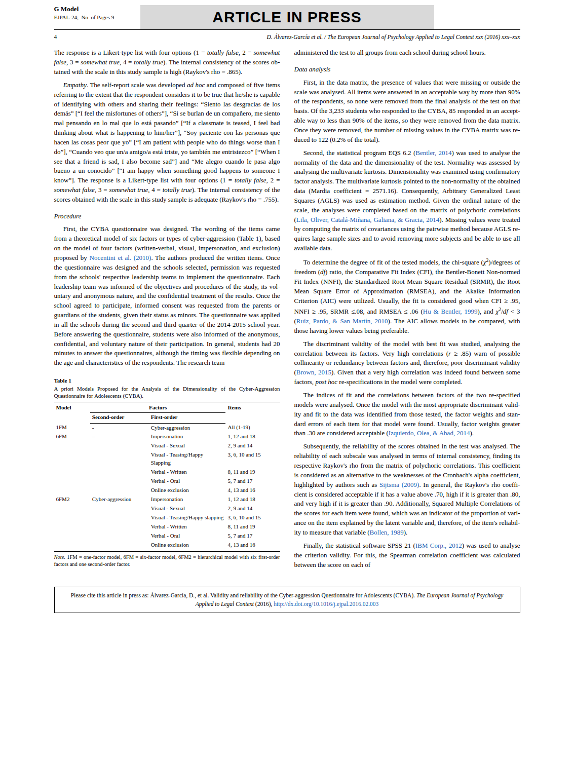G Model
EJPAL-24; No. of Pages 9
ARTICLE IN PRESS
4 D. Álvarez-García et al. / The European Journal of Psychology Applied to Legal Context xxx (2016) xxx–xxx
The response is a Likert-type list with four options (1 = totally false, 2 = somewhat false, 3 = somewhat true, 4 = totally true). The internal consistency of the scores obtained with the scale in this study sample is high (Raykov's rho = .865).
Empathy. The self-report scale was developed ad hoc and composed of five items referring to the extent that the respondent considers it to be true that he/she is capable of identifying with others and sharing their feelings: “Siento las desgracias de los demás” [“I feel the misfortunes of others”], “Si se burlan de un compañero, me siento mal pensando en lo mal que lo está pasando” [“If a classmate is teased, I feel bad thinking about what is happening to him/her”], “Soy paciente con las personas que hacen las cosas peor que yo” [“I am patient with people who do things worse than I do”], “Cuando veo que un/a amigo/a está triste, yo también me entristezco” [“When I see that a friend is sad, I also become sad”] and “Me alegro cuando le pasa algo bueno a un conocido” [“I am happy when something good happens to someone I know”]. The response is a Likert-type list with four options (1 = totally false, 2 = somewhat false, 3 = somewhat true, 4 = totally true). The internal consistency of the scores obtained with the scale in this study sample is adequate (Raykov's rho = .755).
Procedure
First, the CYBA questionnaire was designed. The wording of the items came from a theoretical model of six factors or types of cyber-aggression (Table 1), based on the model of four factors (written-verbal, visual, impersonation, and exclusion) proposed by Nocentini et al. (2010). The authors produced the written items. Once the questionnaire was designed and the schools selected, permission was requested from the schools' respective leadership teams to implement the questionnaire. Each leadership team was informed of the objectives and procedures of the study, its voluntary and anonymous nature, and the confidential treatment of the results. Once the school agreed to participate, informed consent was requested from the parents or guardians of the students, given their status as minors. The questionnaire was applied in all the schools during the second and third quarter of the 2014-2015 school year. Before answering the questionnaire, students were also informed of the anonymous, confidential, and voluntary nature of their participation. In general, students had 20 minutes to answer the questionnaires, although the timing was flexible depending on the age and characteristics of the respondents. The research team
Table 1
A priori Models Proposed for the Analysis of the Dimensionality of the Cyber-Aggression Questionnaire for Adolescents (CYBA).
| Model | Factors | Items |
| --- | --- | --- |
| Second-order | First-order |
| 1FM | - | Cyber-aggression | All (1-19) |
| 6FM | – | Impersonation | 1, 12 and 18 |
| | | Visual - Sexual | 2, 9 and 14 |
| | | Visual - Teasing/Happy Slapping | 3, 6, 10 and 15 |
| | | Verbal - Written | 8, 11 and 19 |
| | | Verbal - Oral | 5, 7 and 17 |
| | | Online exclusion | 4, 13 and 16 |
| 6FM2 | Cyber-aggression | Impersonation | 1, 12 and 18 |
| | | Visual - Sexual | 2, 9 and 14 |
| | | Visual - Teasing/Happy slapping | 3, 6, 10 and 15 |
| | | Verbal - Written | 8, 11 and 19 |
| | | Verbal - Oral | 5, 7 and 17 |
| | | Online exclusion | 4, 13 and 16 |
Note. 1FM = one-factor model, 6FM = six-factor model, 6FM2 = hierarchical model with six first-order factors and one second-order factor.
administered the test to all groups from each school during school hours.
Data analysis
First, in the data matrix, the presence of values that were missing or outside the scale was analysed. All items were answered in an acceptable way by more than 90% of the respondents, so none were removed from the final analysis of the test on that basis. Of the 3,233 students who responded to the CYBA, 85 responded in an acceptable way to less than 90% of the items, so they were removed from the data matrix. Once they were removed, the number of missing values in the CYBA matrix was reduced to 122 (0.2% of the total).
Second, the statistical program EQS 6.2 (Bentler, 2014) was used to analyse the normality of the data and the dimensionality of the test. Normality was assessed by analysing the multivariate kurtosis. Dimensionality was examined using confirmatory factor analysis. The multivariate kurtosis pointed to the non-normality of the obtained data (Mardia coefficient = 2571.16). Consequently, Arbitrary Generalized Least Squares (AGLS) was used as estimation method. Given the ordinal nature of the scale, the analyses were completed based on the matrix of polychoric correlations (Lila, Oliver, Catalá-Miñana, Galiana, & Gracia, 2014). Missing values were treated by computing the matrix of covariances using the pairwise method because AGLS requires large sample sizes and to avoid removing more subjects and be able to use all available data.
To determine the degree of fit of the tested models, the chi-square (χ2)/degrees of freedom (df) ratio, the Comparative Fit Index (CFI), the Bentler-Bonett Non-normed Fit Index (NNFI), the Standardized Root Mean Square Residual (SRMR), the Root Mean Square Error of Approximation (RMSEA), and the Akaike Information Criterion (AIC) were utilized. Usually, the fit is considered good when CFI ≥ .95, NNFI ≥ .95, SRMR ≤.08, and RMSEA ≤ .06 (Hu & Bentler, 1999), and χ2/df < 3 (Ruiz, Pardo, & San Martín, 2010). The AIC allows models to be compared, with those having lower values being preferable.
The discriminant validity of the model with best fit was studied, analysing the correlation between its factors. Very high correlations (r ≥ .85) warn of possible collinearity or redundancy between factors and, therefore, poor discriminant validity (Brown, 2015). Given that a very high correlation was indeed found between some factors, post hoc re-specifications in the model were completed.
The indices of fit and the correlations between factors of the two re-specified models were analysed. Once the model with the most appropriate discriminant validity and fit to the data was identified from those tested, the factor weights and standard errors of each item for that model were found. Usually, factor weights greater than .30 are considered acceptable (Izquierdo, Olea, & Abad, 2014).
Subsequently, the reliability of the scores obtained in the test was analysed. The reliability of each subscale was analysed in terms of internal consistency, finding its respective Raykov's rho from the matrix of polychoric correlations. This coefficient is considered as an alternative to the weaknesses of the Cronbach's alpha coefficient, highlighted by authors such as Sijtsma (2009). In general, the Raykov's rho coefficient is considered acceptable if it has a value above .70, high if it is greater than .80, and very high if it is greater than .90. Additionally, Squared Multiple Correlations of the scores for each item were found, which was an indicator of the proportion of variance on the item explained by the latent variable and, therefore, of the item's reliability to measure that variable (Bollen, 1989).
Finally, the statistical software SPSS 21 (IBM Corp., 2012) was used to analyse the criterion validity. For this, the Spearman correlation coefficient was calculated between the score on each of
Please cite this article in press as: Álvarez-García, D., et al. Validity and reliability of the Cyber-aggression Questionnaire for Adolescents (CYBA). The European Journal of Psychology Applied to Legal Context (2016), http://dx.doi.org/10.1016/j.ejpal.2016.02.003